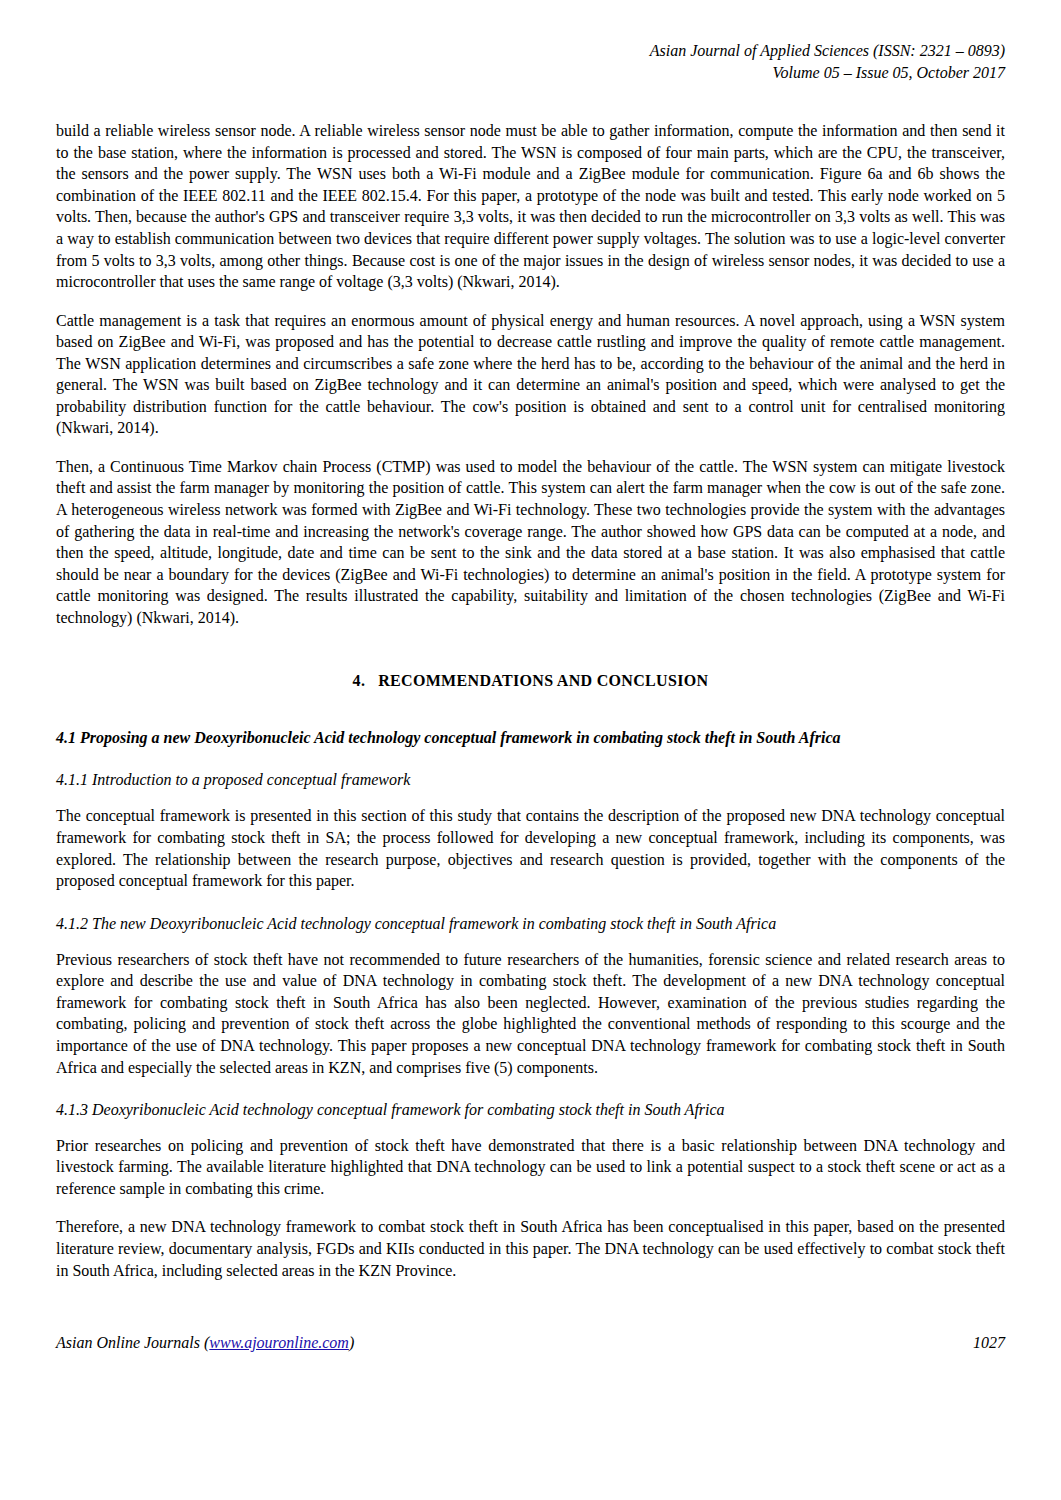Asian Journal of Applied Sciences (ISSN: 2321 – 0893)
Volume 05 – Issue 05, October 2017
build a reliable wireless sensor node. A reliable wireless sensor node must be able to gather information, compute the information and then send it to the base station, where the information is processed and stored. The WSN is composed of four main parts, which are the CPU, the transceiver, the sensors and the power supply. The WSN uses both a Wi-Fi module and a ZigBee module for communication. Figure 6a and 6b shows the combination of the IEEE 802.11 and the IEEE 802.15.4. For this paper, a prototype of the node was built and tested. This early node worked on 5 volts. Then, because the author's GPS and transceiver require 3,3 volts, it was then decided to run the microcontroller on 3,3 volts as well. This was a way to establish communication between two devices that require different power supply voltages. The solution was to use a logic-level converter from 5 volts to 3,3 volts, among other things. Because cost is one of the major issues in the design of wireless sensor nodes, it was decided to use a microcontroller that uses the same range of voltage (3,3 volts) (Nkwari, 2014).
Cattle management is a task that requires an enormous amount of physical energy and human resources. A novel approach, using a WSN system based on ZigBee and Wi-Fi, was proposed and has the potential to decrease cattle rustling and improve the quality of remote cattle management. The WSN application determines and circumscribes a safe zone where the herd has to be, according to the behaviour of the animal and the herd in general. The WSN was built based on ZigBee technology and it can determine an animal's position and speed, which were analysed to get the probability distribution function for the cattle behaviour. The cow's position is obtained and sent to a control unit for centralised monitoring (Nkwari, 2014).
Then, a Continuous Time Markov chain Process (CTMP) was used to model the behaviour of the cattle. The WSN system can mitigate livestock theft and assist the farm manager by monitoring the position of cattle. This system can alert the farm manager when the cow is out of the safe zone. A heterogeneous wireless network was formed with ZigBee and Wi-Fi technology. These two technologies provide the system with the advantages of gathering the data in real-time and increasing the network's coverage range. The author showed how GPS data can be computed at a node, and then the speed, altitude, longitude, date and time can be sent to the sink and the data stored at a base station. It was also emphasised that cattle should be near a boundary for the devices (ZigBee and Wi-Fi technologies) to determine an animal's position in the field. A prototype system for cattle monitoring was designed. The results illustrated the capability, suitability and limitation of the chosen technologies (ZigBee and Wi-Fi technology) (Nkwari, 2014).
4. RECOMMENDATIONS AND CONCLUSION
4.1 Proposing a new Deoxyribonucleic Acid technology conceptual framework in combating stock theft in South Africa
4.1.1 Introduction to a proposed conceptual framework
The conceptual framework is presented in this section of this study that contains the description of the proposed new DNA technology conceptual framework for combating stock theft in SA; the process followed for developing a new conceptual framework, including its components, was explored. The relationship between the research purpose, objectives and research question is provided, together with the components of the proposed conceptual framework for this paper.
4.1.2 The new Deoxyribonucleic Acid technology conceptual framework in combating stock theft in South Africa
Previous researchers of stock theft have not recommended to future researchers of the humanities, forensic science and related research areas to explore and describe the use and value of DNA technology in combating stock theft. The development of a new DNA technology conceptual framework for combating stock theft in South Africa has also been neglected. However, examination of the previous studies regarding the combating, policing and prevention of stock theft across the globe highlighted the conventional methods of responding to this scourge and the importance of the use of DNA technology. This paper proposes a new conceptual DNA technology framework for combating stock theft in South Africa and especially the selected areas in KZN, and comprises five (5) components.
4.1.3 Deoxyribonucleic Acid technology conceptual framework for combating stock theft in South Africa
Prior researches on policing and prevention of stock theft have demonstrated that there is a basic relationship between DNA technology and livestock farming. The available literature highlighted that DNA technology can be used to link a potential suspect to a stock theft scene or act as a reference sample in combating this crime.
Therefore, a new DNA technology framework to combat stock theft in South Africa has been conceptualised in this paper, based on the presented literature review, documentary analysis, FGDs and KIIs conducted in this paper. The DNA technology can be used effectively to combat stock theft in South Africa, including selected areas in the KZN Province.
Asian Online Journals (www.ajouronline.com) 1027